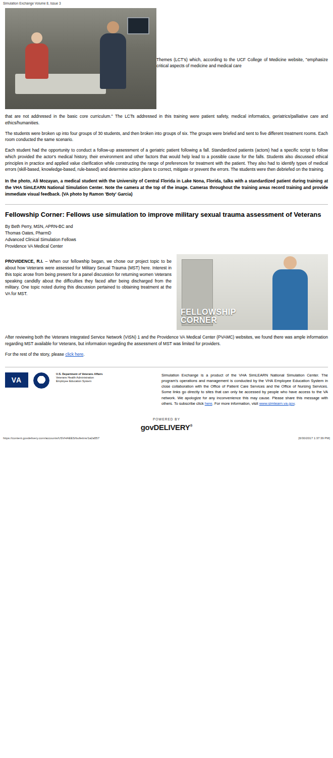Simulation Exchange Volume 8, Issue 3
Themes (LCT's) which, according to the UCF College of Medicine website, "emphasize critical aspects of medicine and medical care
that are not addressed in the basic core curriculum." The LCTs addressed in this training were patient safety, medical informatics, geriatrics/palliative care and ethics/humanities.
The students were broken up into four groups of 30 students, and then broken into groups of six. The groups were briefed and sent to five different treatment rooms. Each room conducted the same scenario.
Each student had the opportunity to conduct a follow-up assessment of a geriatric patient following a fall. Standardized patients (actors) had a specific script to follow which provided the actor's medical history, their environment and other factors that would help lead to a possible cause for the falls. Students also discussed ethical principles in practice and applied value clarification while constructing the range of preferences for treatment with the patient. They also had to identify types of medical errors (skill-based, knowledge-based, rule-based) and determine action plans to correct, mitigate or prevent the errors. The students were then debriefed on the training.
In the photo, Ali Mozayan, a medical student with the University of Central Florida in Lake Nona, Florida, talks with a standardized patient during training at the VHA SimLEARN National Simulation Center. Note the camera at the top of the image. Cameras throughout the training areas record training and provide immediate visual feedback. (VA photo by Ramon 'Boty' Garcia)
Fellowship Corner: Fellows use simulation to improve military sexual trauma assessment of Veterans
By Beth Perry, MSN, APRN-BC and
Thomas Oates, PharmD
Advanced Clinical Simulation Fellows
Providence VA Medical Center
FELLOWSHIP
CORNER
PROVIDENCE, R.I. – When our fellowship began, we chose our project topic to be about how Veterans were assessed for Military Sexual Trauma (MST) here. Interest in this topic arose from being present for a panel discussion for returning women Veterans speaking candidly about the difficulties they faced after being discharged from the military. One topic noted during this discussion pertained to obtaining treatment at the VA for MST.
After reviewing both the Veterans Integrated Service Network (VISN) 1 and the Providence VA Medical Center (PVAMC) websites, we found there was ample information regarding MST available for Veterans, but information regarding the assessment of MST was limited for providers.
For the rest of the story, please click here.
VA U.S. Department of Veterans Affairs
Veterans Health Administration
Employee Education System
Simulation Exchange is a product of the VHA SimLEARN National Simulation Center. The program's operations and management is conducted by the VHA Employee Education System in close collaboration with the Office of Patient Care Services and the Office of Nursing Services. Some links go directly to sites that can only be accessed by people who have access to the VA network. We apologize for any inconvenience this may cause. Please share this message with others. To subscribe click here. For more information, visit www.simlearn.va.gov.
POWERED BY
govDELIVERY®
https://content.govdelivery.com/accounts/USVHAEES/bulletins/1a2a557 [6/30/2017 1:37:39 PM]